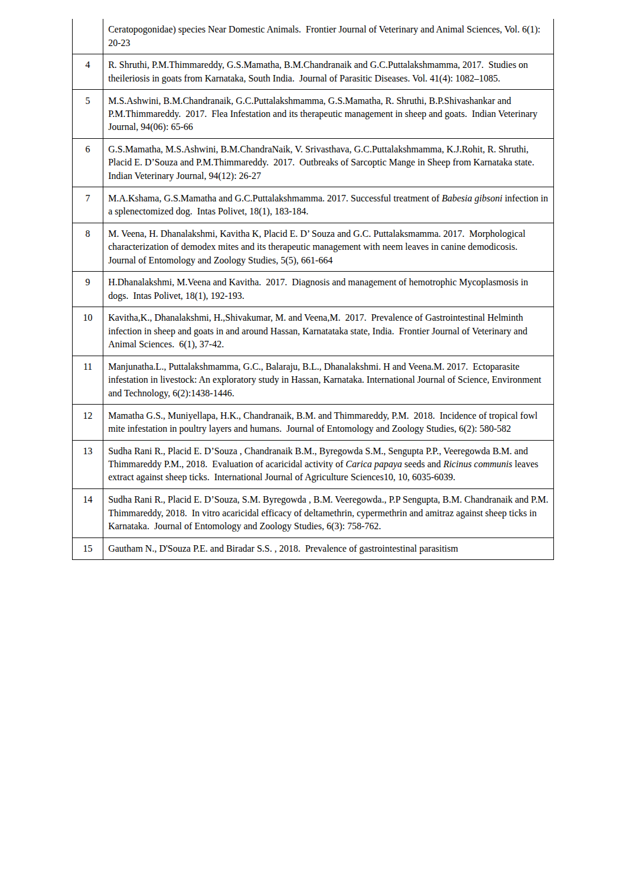| | Ceratopogonidae) species Near Domestic Animals. Frontier Journal of Veterinary and Animal Sciences, Vol. 6(1): 20-23 |
| 4 | R. Shruthi, P.M.Thimmareddy, G.S.Mamatha, B.M.Chandranaik and G.C.Puttalakshmamma, 2017. Studies on theileriosis in goats from Karnataka, South India. Journal of Parasitic Diseases. Vol. 41(4): 1082–1085. |
| 5 | M.S.Ashwini, B.M.Chandranaik, G.C.Puttalakshmamma, G.S.Mamatha, R. Shruthi, B.P.Shivashankar and P.M.Thimmareddy. 2017. Flea Infestation and its therapeutic management in sheep and goats. Indian Veterinary Journal, 94(06): 65-66 |
| 6 | G.S.Mamatha, M.S.Ashwini, B.M.ChandraNaik, V. Srivasthava, G.C.Puttalakshmamma, K.J.Rohit, R. Shruthi, Placid E. D’Souza and P.M.Thimmareddy. 2017. Outbreaks of Sarcoptic Mange in Sheep from Karnataka state. Indian Veterinary Journal, 94(12): 26-27 |
| 7 | M.A.Kshama, G.S.Mamatha and G.C.Puttalakshmamma. 2017. Successful treatment of Babesia gibsoni infection in a splenectomized dog. Intas Polivet, 18(1), 183-184. |
| 8 | M. Veena, H. Dhanalakshmi, Kavitha K, Placid E. D’ Souza and G.C. Puttalaksmamma. 2017. Morphological characterization of demodex mites and its therapeutic management with neem leaves in canine demodicosis. Journal of Entomology and Zoology Studies, 5(5), 661-664 |
| 9 | H.Dhanalakshmi, M.Veena and Kavitha. 2017. Diagnosis and management of hemotrophic Mycoplasmosis in dogs. Intas Polivet, 18(1), 192-193. |
| 10 | Kavitha,K., Dhanalakshmi, H.,Shivakumar, M. and Veena,M. 2017. Prevalence of Gastrointestinal Helminth infection in sheep and goats in and around Hassan, Karnatataka state, India. Frontier Journal of Veterinary and Animal Sciences. 6(1), 37-42. |
| 11 | Manjunatha.L., Puttalakshmamma, G.C., Balaraju, B.L., Dhanalakshmi. H and Veena.M. 2017. Ectoparasite infestation in livestock: An exploratory study in Hassan, Karnataka. International Journal of Science, Environment and Technology, 6(2):1438-1446. |
| 12 | Mamatha G.S., Muniyellapa, H.K., Chandranaik, B.M. and Thimmareddy, P.M. 2018. Incidence of tropical fowl mite infestation in poultry layers and humans. Journal of Entomology and Zoology Studies, 6(2): 580-582 |
| 13 | Sudha Rani R., Placid E. D’Souza , Chandranaik B.M., Byregowda S.M., Sengupta P.P., Veeregowda B.M. and Thimmareddy P.M., 2018. Evaluation of acaricidal activity of Carica papaya seeds and Ricinus communis leaves extract against sheep ticks. International Journal of Agriculture Sciences10, 10, 6035-6039. |
| 14 | Sudha Rani R., Placid E. D’Souza, S.M. Byregowda , B.M. Veeregowda., P.P Sengupta, B.M. Chandranaik and P.M. Thimmareddy, 2018. In vitro acaricidal efficacy of deltamethrin, cypermethrin and amitraz against sheep ticks in Karnataka. Journal of Entomology and Zoology Studies, 6(3): 758-762. |
| 15 | Gautham N., D'Souza P.E. and Biradar S.S. , 2018. Prevalence of gastrointestinal parasitism |